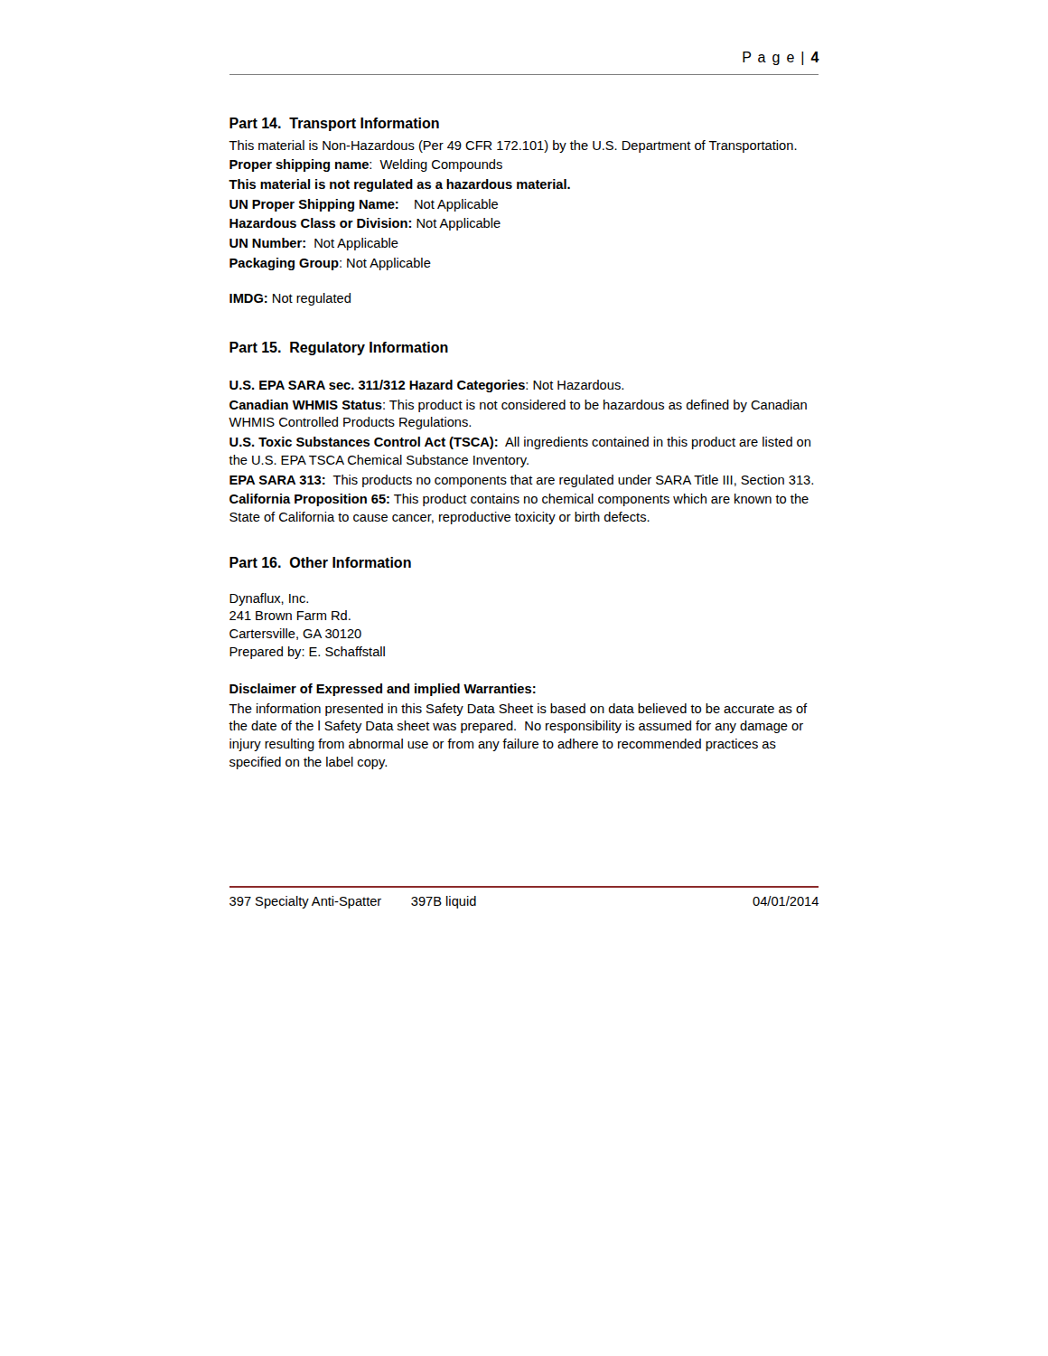P a g e | 4
Part 14. Transport Information
This material is Non-Hazardous (Per 49 CFR 172.101) by the U.S. Department of Transportation.
Proper shipping name: Welding Compounds
This material is not regulated as a hazardous material.
UN Proper Shipping Name: Not Applicable
Hazardous Class or Division: Not Applicable
UN Number: Not Applicable
Packaging Group: Not Applicable
IMDG: Not regulated
Part 15. Regulatory Information
U.S. EPA SARA sec. 311/312 Hazard Categories: Not Hazardous.
Canadian WHMIS Status: This product is not considered to be hazardous as defined by Canadian WHMIS Controlled Products Regulations.
U.S. Toxic Substances Control Act (TSCA): All ingredients contained in this product are listed on the U.S. EPA TSCA Chemical Substance Inventory.
EPA SARA 313: This products no components that are regulated under SARA Title III, Section 313.
California Proposition 65: This product contains no chemical components which are known to the State of California to cause cancer, reproductive toxicity or birth defects.
Part 16. Other Information
Dynaflux, Inc.
241 Brown Farm Rd.
Cartersville, GA 30120
Prepared by: E. Schaffstall
Disclaimer of Expressed and implied Warranties:
The information presented in this Safety Data Sheet is based on data believed to be accurate as of the date of the l Safety Data sheet was prepared. No responsibility is assumed for any damage or injury resulting from abnormal use or from any failure to adhere to recommended practices as specified on the label copy.
397 Specialty Anti-Spatter 397B liquid
04/01/2014